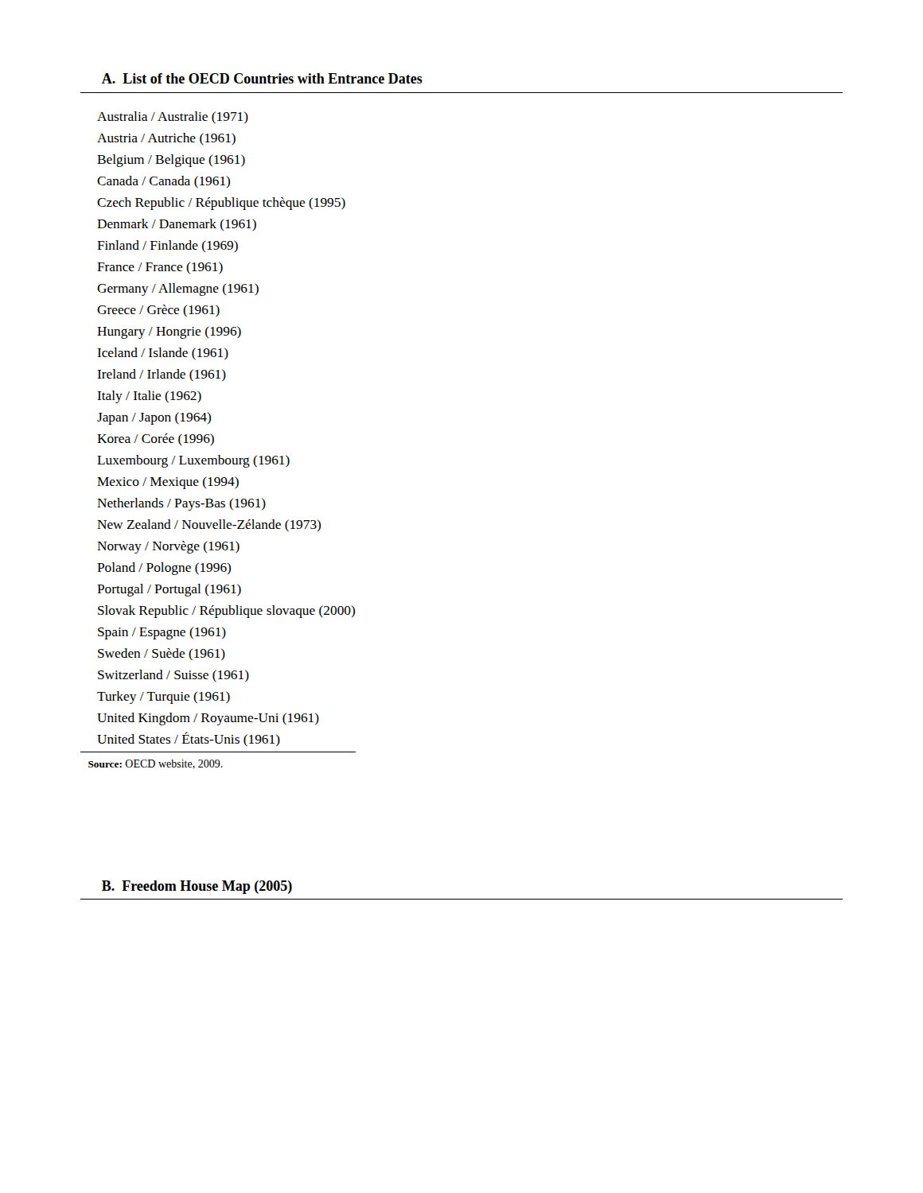A. List of the OECD Countries with Entrance Dates
Australia / Australie (1971)
Austria / Autriche (1961)
Belgium / Belgique (1961)
Canada / Canada (1961)
Czech Republic / République tchèque (1995)
Denmark / Danemark (1961)
Finland / Finlande (1969)
France / France (1961)
Germany / Allemagne (1961)
Greece / Grèce (1961)
Hungary / Hongrie (1996)
Iceland / Islande (1961)
Ireland / Irlande (1961)
Italy / Italie (1962)
Japan / Japon (1964)
Korea / Corée (1996)
Luxembourg / Luxembourg (1961)
Mexico / Mexique (1994)
Netherlands / Pays-Bas (1961)
New Zealand / Nouvelle-Zélande (1973)
Norway / Norvège (1961)
Poland / Pologne (1996)
Portugal / Portugal (1961)
Slovak Republic / République slovaque (2000)
Spain / Espagne (1961)
Sweden / Suède (1961)
Switzerland / Suisse (1961)
Turkey / Turquie (1961)
United Kingdom / Royaume-Uni (1961)
United States / États-Unis (1961)
Source: OECD website, 2009.
B. Freedom House Map (2005)